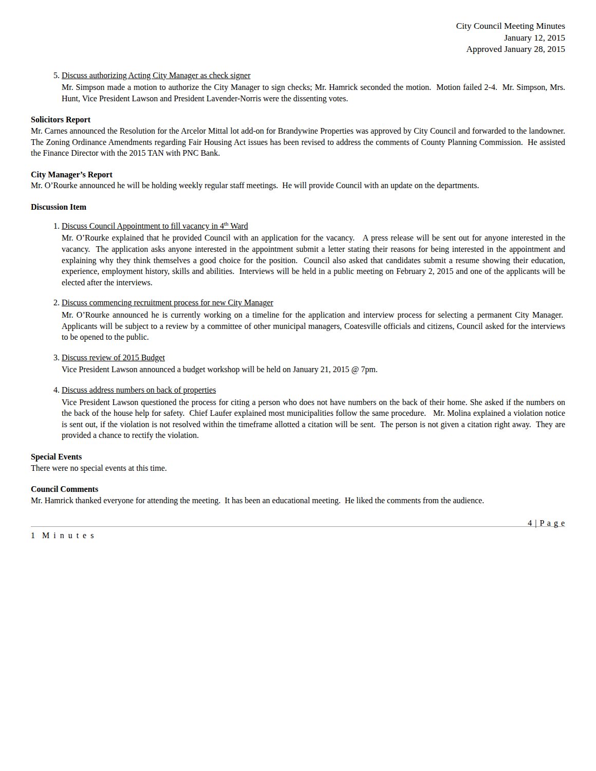City Council Meeting Minutes
January 12, 2015
Approved January 28, 2015
Discuss authorizing Acting City Manager as check signer
Mr. Simpson made a motion to authorize the City Manager to sign checks; Mr. Hamrick seconded the motion. Motion failed 2-4. Mr. Simpson, Mrs. Hunt, Vice President Lawson and President Lavender-Norris were the dissenting votes.
Solicitors Report
Mr. Carnes announced the Resolution for the Arcelor Mittal lot add-on for Brandywine Properties was approved by City Council and forwarded to the landowner. The Zoning Ordinance Amendments regarding Fair Housing Act issues has been revised to address the comments of County Planning Commission. He assisted the Finance Director with the 2015 TAN with PNC Bank.
City Manager’s Report
Mr. O’Rourke announced he will be holding weekly regular staff meetings. He will provide Council with an update on the departments.
Discussion Item
Discuss Council Appointment to fill vacancy in 4th Ward
Mr. O’Rourke explained that he provided Council with an application for the vacancy. A press release will be sent out for anyone interested in the vacancy. The application asks anyone interested in the appointment submit a letter stating their reasons for being interested in the appointment and explaining why they think themselves a good choice for the position. Council also asked that candidates submit a resume showing their education, experience, employment history, skills and abilities. Interviews will be held in a public meeting on February 2, 2015 and one of the applicants will be elected after the interviews.
Discuss commencing recruitment process for new City Manager
Mr. O’Rourke announced he is currently working on a timeline for the application and interview process for selecting a permanent City Manager. Applicants will be subject to a review by a committee of other municipal managers, Coatesville officials and citizens, Council asked for the interviews to be opened to the public.
Discuss review of 2015 Budget
Vice President Lawson announced a budget workshop will be held on January 21, 2015 @ 7pm.
Discuss address numbers on back of properties
Vice President Lawson questioned the process for citing a person who does not have numbers on the back of their home. She asked if the numbers on the back of the house help for safety. Chief Laufer explained most municipalities follow the same procedure. Mr. Molina explained a violation notice is sent out, if the violation is not resolved within the timeframe allotted a citation will be sent. The person is not given a citation right away. They are provided a chance to rectify the violation.
Special Events
There were no special events at this time.
Council Comments
Mr. Hamrick thanked everyone for attending the meeting. It has been an educational meeting. He liked the comments from the audience.
4 | P a g e 1 M i n u t e s